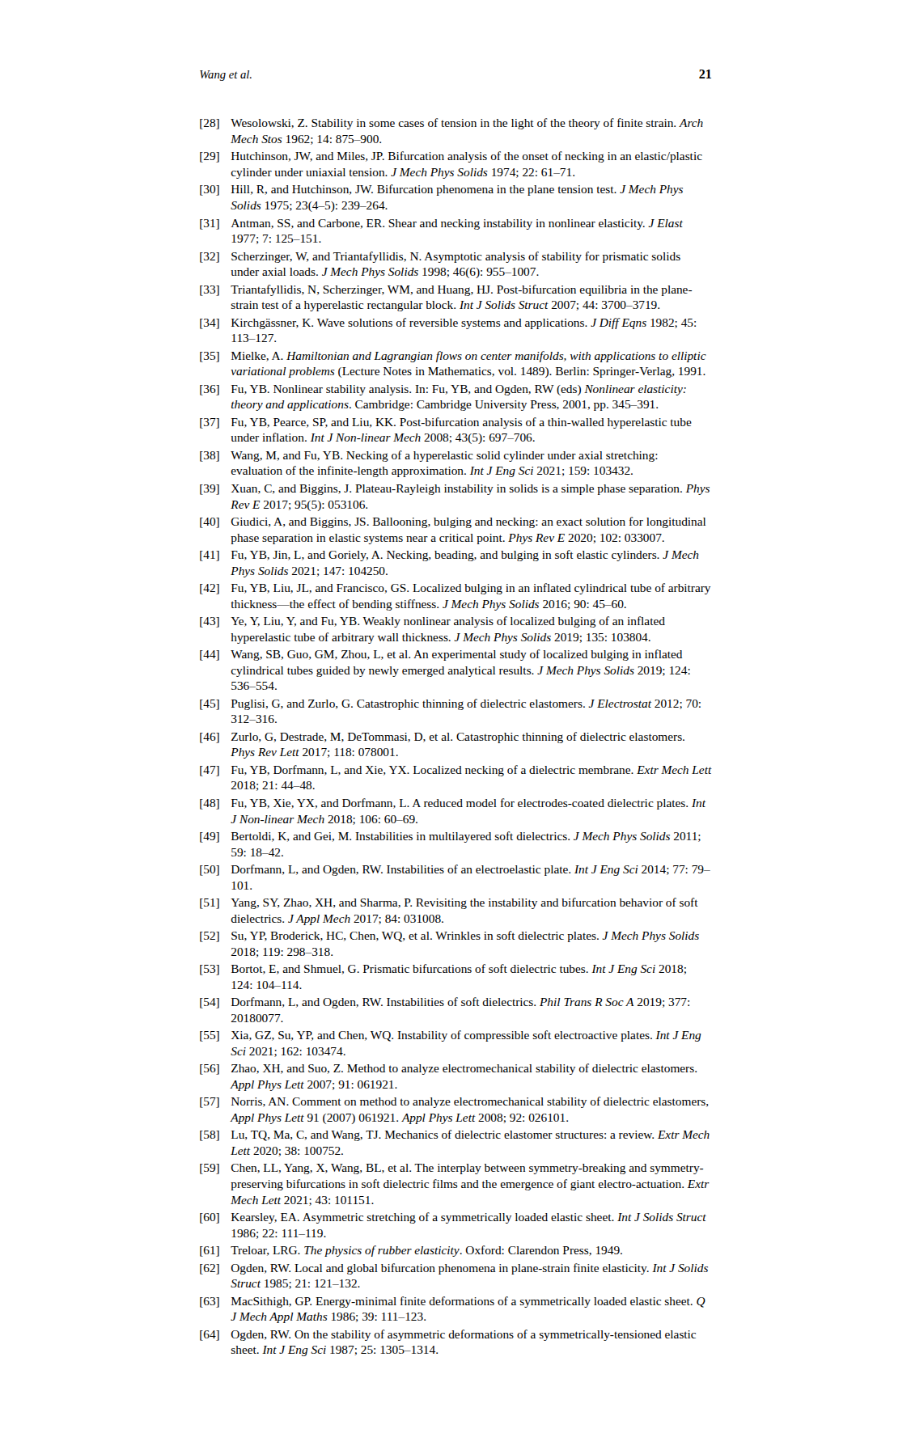Wang et al. 21
[28] Wesolowski, Z. Stability in some cases of tension in the light of the theory of finite strain. Arch Mech Stos 1962; 14: 875–900.
[29] Hutchinson, JW, and Miles, JP. Bifurcation analysis of the onset of necking in an elastic/plastic cylinder under uniaxial tension. J Mech Phys Solids 1974; 22: 61–71.
[30] Hill, R, and Hutchinson, JW. Bifurcation phenomena in the plane tension test. J Mech Phys Solids 1975; 23(4–5): 239–264.
[31] Antman, SS, and Carbone, ER. Shear and necking instability in nonlinear elasticity. J Elast 1977; 7: 125–151.
[32] Scherzinger, W, and Triantafyllidis, N. Asymptotic analysis of stability for prismatic solids under axial loads. J Mech Phys Solids 1998; 46(6): 955–1007.
[33] Triantafyllidis, N, Scherzinger, WM, and Huang, HJ. Post-bifurcation equilibria in the plane-strain test of a hyperelastic rectangular block. Int J Solids Struct 2007; 44: 3700–3719.
[34] Kirchgässner, K. Wave solutions of reversible systems and applications. J Diff Eqns 1982; 45: 113–127.
[35] Mielke, A. Hamiltonian and Lagrangian flows on center manifolds, with applications to elliptic variational problems (Lecture Notes in Mathematics, vol. 1489). Berlin: Springer-Verlag, 1991.
[36] Fu, YB. Nonlinear stability analysis. In: Fu, YB, and Ogden, RW (eds) Nonlinear elasticity: theory and applications. Cambridge: Cambridge University Press, 2001, pp. 345–391.
[37] Fu, YB, Pearce, SP, and Liu, KK. Post-bifurcation analysis of a thin-walled hyperelastic tube under inflation. Int J Non-linear Mech 2008; 43(5): 697–706.
[38] Wang, M, and Fu, YB. Necking of a hyperelastic solid cylinder under axial stretching: evaluation of the infinite-length approximation. Int J Eng Sci 2021; 159: 103432.
[39] Xuan, C, and Biggins, J. Plateau-Rayleigh instability in solids is a simple phase separation. Phys Rev E 2017; 95(5): 053106.
[40] Giudici, A, and Biggins, JS. Ballooning, bulging and necking: an exact solution for longitudinal phase separation in elastic systems near a critical point. Phys Rev E 2020; 102: 033007.
[41] Fu, YB, Jin, L, and Goriely, A. Necking, beading, and bulging in soft elastic cylinders. J Mech Phys Solids 2021; 147: 104250.
[42] Fu, YB, Liu, JL, and Francisco, GS. Localized bulging in an inflated cylindrical tube of arbitrary thickness—the effect of bending stiffness. J Mech Phys Solids 2016; 90: 45–60.
[43] Ye, Y, Liu, Y, and Fu, YB. Weakly nonlinear analysis of localized bulging of an inflated hyperelastic tube of arbitrary wall thickness. J Mech Phys Solids 2019; 135: 103804.
[44] Wang, SB, Guo, GM, Zhou, L, et al. An experimental study of localized bulging in inflated cylindrical tubes guided by newly emerged analytical results. J Mech Phys Solids 2019; 124: 536–554.
[45] Puglisi, G, and Zurlo, G. Catastrophic thinning of dielectric elastomers. J Electrostat 2012; 70: 312–316.
[46] Zurlo, G, Destrade, M, DeTommasi, D, et al. Catastrophic thinning of dielectric elastomers. Phys Rev Lett 2017; 118: 078001.
[47] Fu, YB, Dorfmann, L, and Xie, YX. Localized necking of a dielectric membrane. Extr Mech Lett 2018; 21: 44–48.
[48] Fu, YB, Xie, YX, and Dorfmann, L. A reduced model for electrodes-coated dielectric plates. Int J Non-linear Mech 2018; 106: 60–69.
[49] Bertoldi, K, and Gei, M. Instabilities in multilayered soft dielectrics. J Mech Phys Solids 2011; 59: 18–42.
[50] Dorfmann, L, and Ogden, RW. Instabilities of an electroelastic plate. Int J Eng Sci 2014; 77: 79–101.
[51] Yang, SY, Zhao, XH, and Sharma, P. Revisiting the instability and bifurcation behavior of soft dielectrics. J Appl Mech 2017; 84: 031008.
[52] Su, YP, Broderick, HC, Chen, WQ, et al. Wrinkles in soft dielectric plates. J Mech Phys Solids 2018; 119: 298–318.
[53] Bortot, E, and Shmuel, G. Prismatic bifurcations of soft dielectric tubes. Int J Eng Sci 2018; 124: 104–114.
[54] Dorfmann, L, and Ogden, RW. Instabilities of soft dielectrics. Phil Trans R Soc A 2019; 377: 20180077.
[55] Xia, GZ, Su, YP, and Chen, WQ. Instability of compressible soft electroactive plates. Int J Eng Sci 2021; 162: 103474.
[56] Zhao, XH, and Suo, Z. Method to analyze electromechanical stability of dielectric elastomers. Appl Phys Lett 2007; 91: 061921.
[57] Norris, AN. Comment on method to analyze electromechanical stability of dielectric elastomers, Appl Phys Lett 91 (2007) 061921. Appl Phys Lett 2008; 92: 026101.
[58] Lu, TQ, Ma, C, and Wang, TJ. Mechanics of dielectric elastomer structures: a review. Extr Mech Lett 2020; 38: 100752.
[59] Chen, LL, Yang, X, Wang, BL, et al. The interplay between symmetry-breaking and symmetry-preserving bifurcations in soft dielectric films and the emergence of giant electro-actuation. Extr Mech Lett 2021; 43: 101151.
[60] Kearsley, EA. Asymmetric stretching of a symmetrically loaded elastic sheet. Int J Solids Struct 1986; 22: 111–119.
[61] Treloar, LRG. The physics of rubber elasticity. Oxford: Clarendon Press, 1949.
[62] Ogden, RW. Local and global bifurcation phenomena in plane-strain finite elasticity. Int J Solids Struct 1985; 21: 121–132.
[63] MacSithigh, GP. Energy-minimal finite deformations of a symmetrically loaded elastic sheet. Q J Mech Appl Maths 1986; 39: 111–123.
[64] Ogden, RW. On the stability of asymmetric deformations of a symmetrically-tensioned elastic sheet. Int J Eng Sci 1987; 25: 1305–1314.